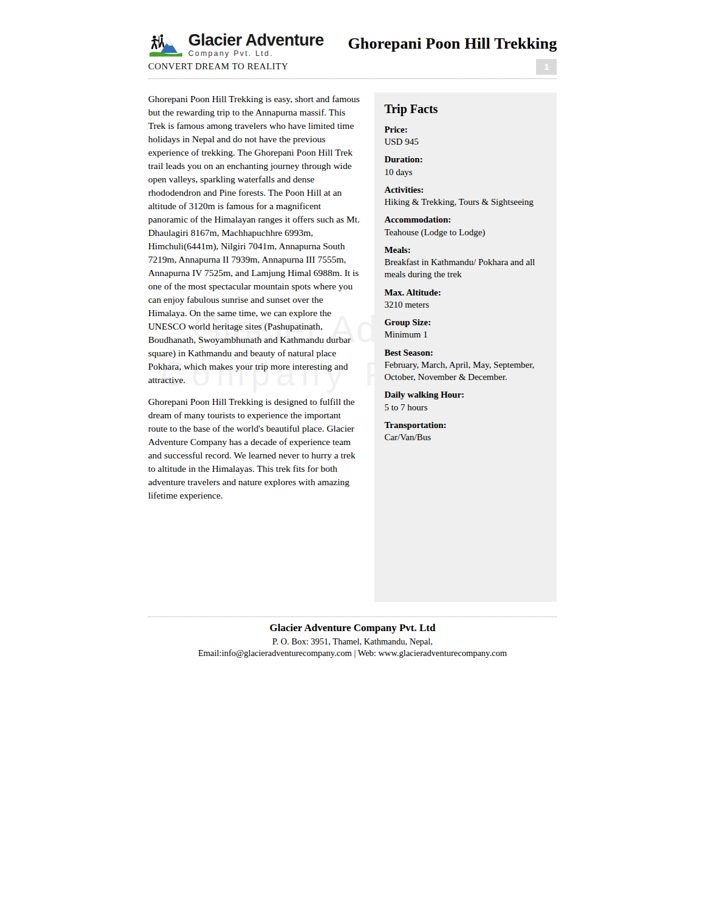Glacier Adventure
Company Pvt. Ltd.
Glacier Adventure
Company Pvt. Ltd.
CONVERT DREAM TO REALITY
Ghorepani Poon Hill Trekking
1
Ghorepani Poon Hill Trekking is easy, short and famous but the rewarding trip to the Annapurna massif. This Trek is famous among travelers who have limited time holidays in Nepal and do not have the previous experience of trekking. The Ghorepani Poon Hill Trek trail leads you on an enchanting journey through wide open valleys, sparkling waterfalls and dense rhododendron and Pine forests. The Poon Hill at an altitude of 3120m is famous for a magnificent panoramic of the Himalayan ranges it offers such as Mt. Dhaulagiri 8167m, Machhapuchhre 6993m, Himchuli(6441m), Nilgiri 7041m, Annapurna South 7219m, Annapurna II 7939m, Annapurna III 7555m, Annapurna IV 7525m, and Lamjung Himal 6988m. It is one of the most spectacular mountain spots where you can enjoy fabulous sunrise and sunset over the Himalaya. On the same time, we can explore the UNESCO world heritage sites (Pashupatinath, Boudhanath, Swoyambhunath and Kathmandu durbar square) in Kathmandu and beauty of natural place Pokhara, which makes your trip more interesting and attractive.
Ghorepani Poon Hill Trekking is designed to fulfill the dream of many tourists to experience the important route to the base of the world's beautiful place. Glacier Adventure Company has a decade of experience team and successful record. We learned never to hurry a trek to altitude in the Himalayas. This trek fits for both adventure travelers and nature explores with amazing lifetime experience.
Trip Facts
Price:
USD 945
Duration:
10 days
Activities:
Hiking & Trekking, Tours & Sightseeing
Accommodation:
Teahouse (Lodge to Lodge)
Meals:
Breakfast in Kathmandu/ Pokhara and all meals during the trek
Max. Altitude:
3210 meters
Group Size:
Minimum 1
Best Season:
February, March, April, May, September, October, November & December.
Daily walking Hour:
5 to 7 hours
Transportation:
Car/Van/Bus
Glacier Adventure Company Pvt. Ltd
P. O. Box: 3951, Thamel, Kathmandu, Nepal,
Email:info@glacieradventurecompany.com | Web: www.glacieradventurecompany.com